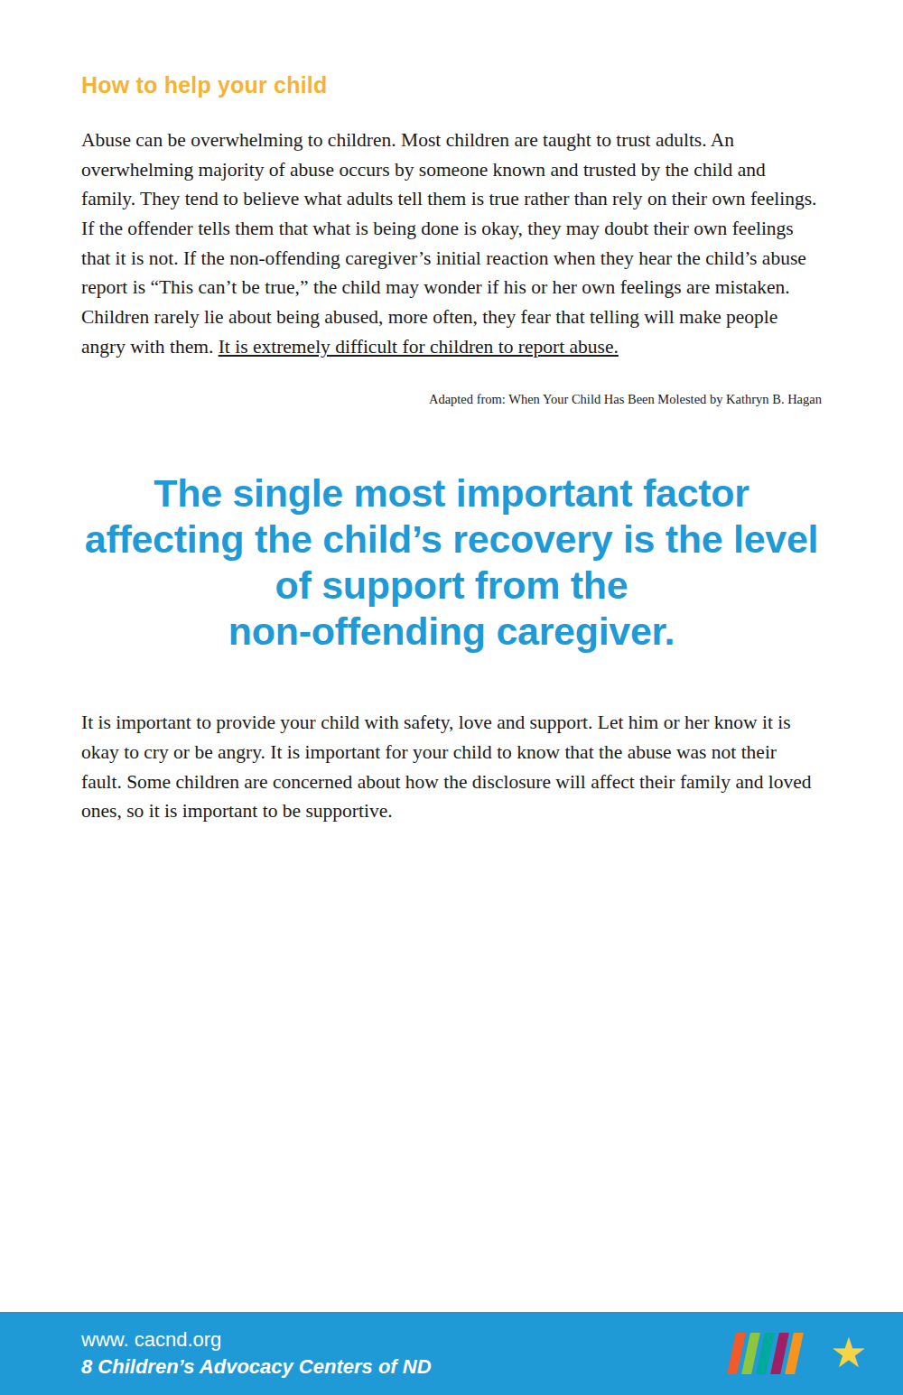How to help your child
Abuse can be overwhelming to children. Most children are taught to trust adults. An overwhelming majority of abuse occurs by someone known and trusted by the child and family. They tend to believe what adults tell them is true rather than rely on their own feelings. If the offender tells them that what is being done is okay, they may doubt their own feelings that it is not. If the non-offending caregiver’s initial reaction when they hear the child’s abuse report is “This can’t be true,” the child may wonder if his or her own feelings are mistaken. Children rarely lie about being abused, more often, they fear that telling will make people angry with them. It is extremely difficult for children to report abuse.
Adapted from: When Your Child Has Been Molested by Kathryn B. Hagan
The single most important factor affecting the child’s recovery is the level of support from the
non-offending caregiver.
It is important to provide your child with safety, love and support. Let him or her know it is okay to cry or be angry. It is important for your child to know that the abuse was not their fault. Some children are concerned about how the disclosure will affect their family and loved ones, so it is important to be supportive.
www. cacnd.org
8 Children’s Advocacy Centers of ND
★